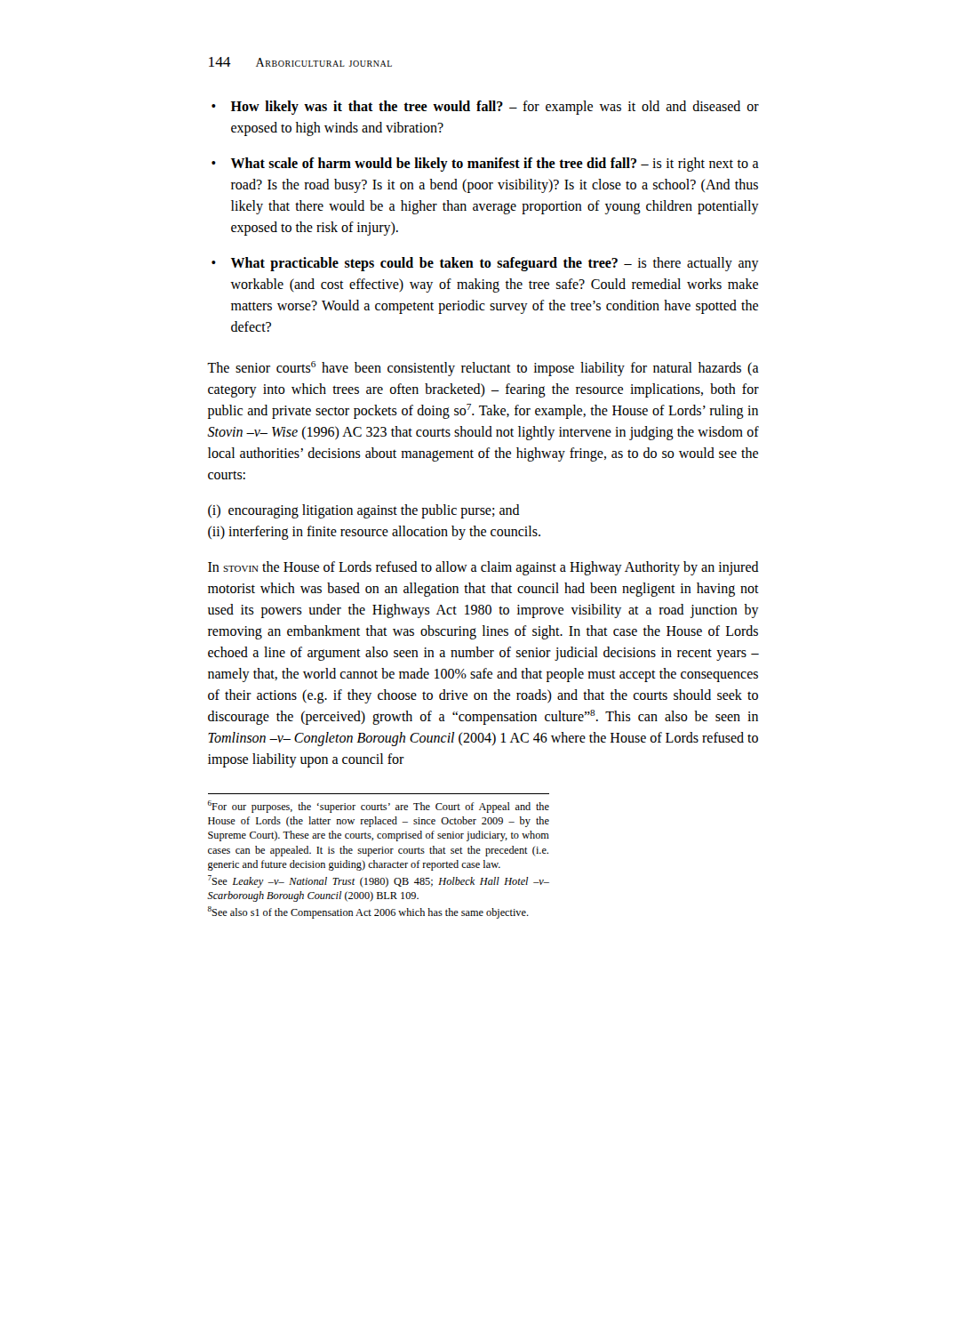144 Arboricultural Journal
How likely was it that the tree would fall? – for example was it old and diseased or exposed to high winds and vibration?
What scale of harm would be likely to manifest if the tree did fall? – is it right next to a road? Is the road busy? Is it on a bend (poor visibility)? Is it close to a school? (And thus likely that there would be a higher than average proportion of young children potentially exposed to the risk of injury).
What practicable steps could be taken to safeguard the tree? – is there actually any workable (and cost effective) way of making the tree safe? Could remedial works make matters worse? Would a competent periodic survey of the tree’s condition have spotted the defect?
The senior courts6 have been consistently reluctant to impose liability for natural hazards (a category into which trees are often bracketed) – fearing the resource implications, both for public and private sector pockets of doing so7. Take, for example, the House of Lords’ ruling in Stovin –v– Wise (1996) AC 323 that courts should not lightly intervene in judging the wisdom of local authorities’ decisions about management of the highway fringe, as to do so would see the courts:
(i) encouraging litigation against the public purse; and
(ii) interfering in finite resource allocation by the councils.
In stovin the House of Lords refused to allow a claim against a Highway Authority by an injured motorist which was based on an allegation that that council had been negligent in having not used its powers under the Highways Act 1980 to improve visibility at a road junction by removing an embankment that was obscuring lines of sight. In that case the House of Lords echoed a line of argument also seen in a number of senior judicial decisions in recent years – namely that, the world cannot be made 100% safe and that people must accept the consequences of their actions (e.g. if they choose to drive on the roads) and that the courts should seek to discourage the (perceived) growth of a “compensation culture”8. This can also be seen in Tomlinson –v– Congleton Borough Council (2004) 1 AC 46 where the House of Lords refused to impose liability upon a council for
6For our purposes, the ‘superior courts’ are The Court of Appeal and the House of Lords (the latter now replaced – since October 2009 – by the Supreme Court). These are the courts, comprised of senior judiciary, to whom cases can be appealed. It is the superior courts that set the precedent (i.e. generic and future decision guiding) character of reported case law.
7See Leakey –v– National Trust (1980) QB 485; Holbeck Hall Hotel –v– Scarborough Borough Council (2000) BLR 109.
8See also s1 of the Compensation Act 2006 which has the same objective.